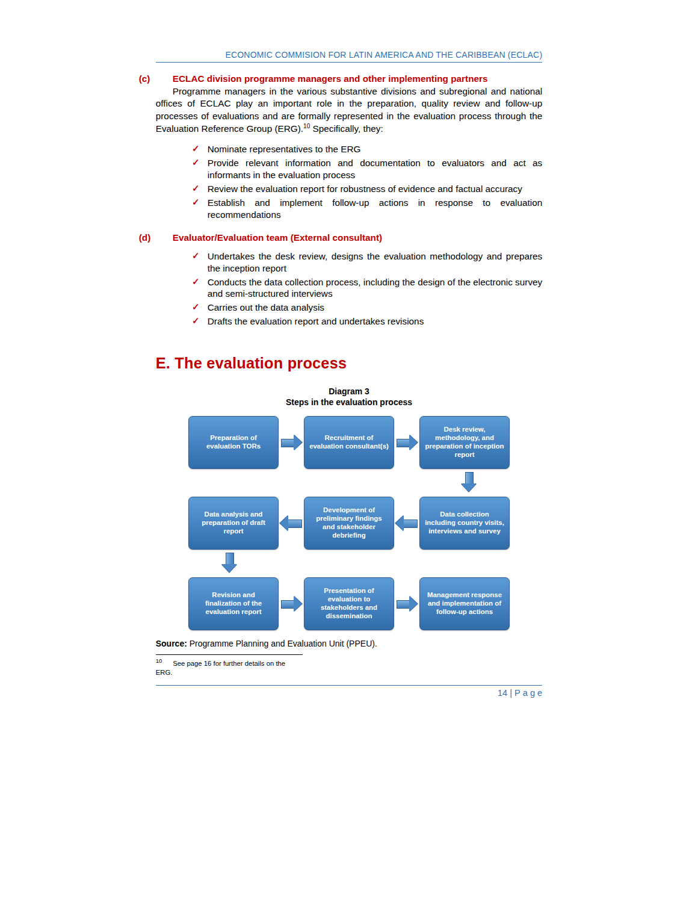ECONOMIC COMMISION FOR LATIN AMERICA AND THE CARIBBEAN (ECLAC)
(c) ECLAC division programme managers and other implementing partners
Programme managers in the various substantive divisions and subregional and national offices of ECLAC play an important role in the preparation, quality review and follow-up processes of evaluations and are formally represented in the evaluation process through the Evaluation Reference Group (ERG).10 Specifically, they:
Nominate representatives to the ERG
Provide relevant information and documentation to evaluators and act as informants in the evaluation process
Review the evaluation report for robustness of evidence and factual accuracy
Establish and implement follow-up actions in response to evaluation recommendations
(d) Evaluator/Evaluation team (External consultant)
Undertakes the desk review, designs the evaluation methodology and prepares the inception report
Conducts the data collection process, including the design of the electronic survey and semi-structured interviews
Carries out the data analysis
Drafts the evaluation report and undertakes revisions
E. The evaluation process
Diagram 3
Steps in the evaluation process
Preparation of evaluation TORs
Recruitment of evaluation consultant(s)
Desk review, methodology, and preparation of inception report
Data analysis and preparation of draft report
Development of preliminary findings and stakeholder debriefing
Data collection including country visits, interviews and survey
Revision and finalization of the evaluation report
Presentation of evaluation to stakeholders and dissemination
Management response and implementation of follow-up actions
Source: Programme Planning and Evaluation Unit (PPEU).
10 See page 16 for further details on the ERG.
14 | P a g e